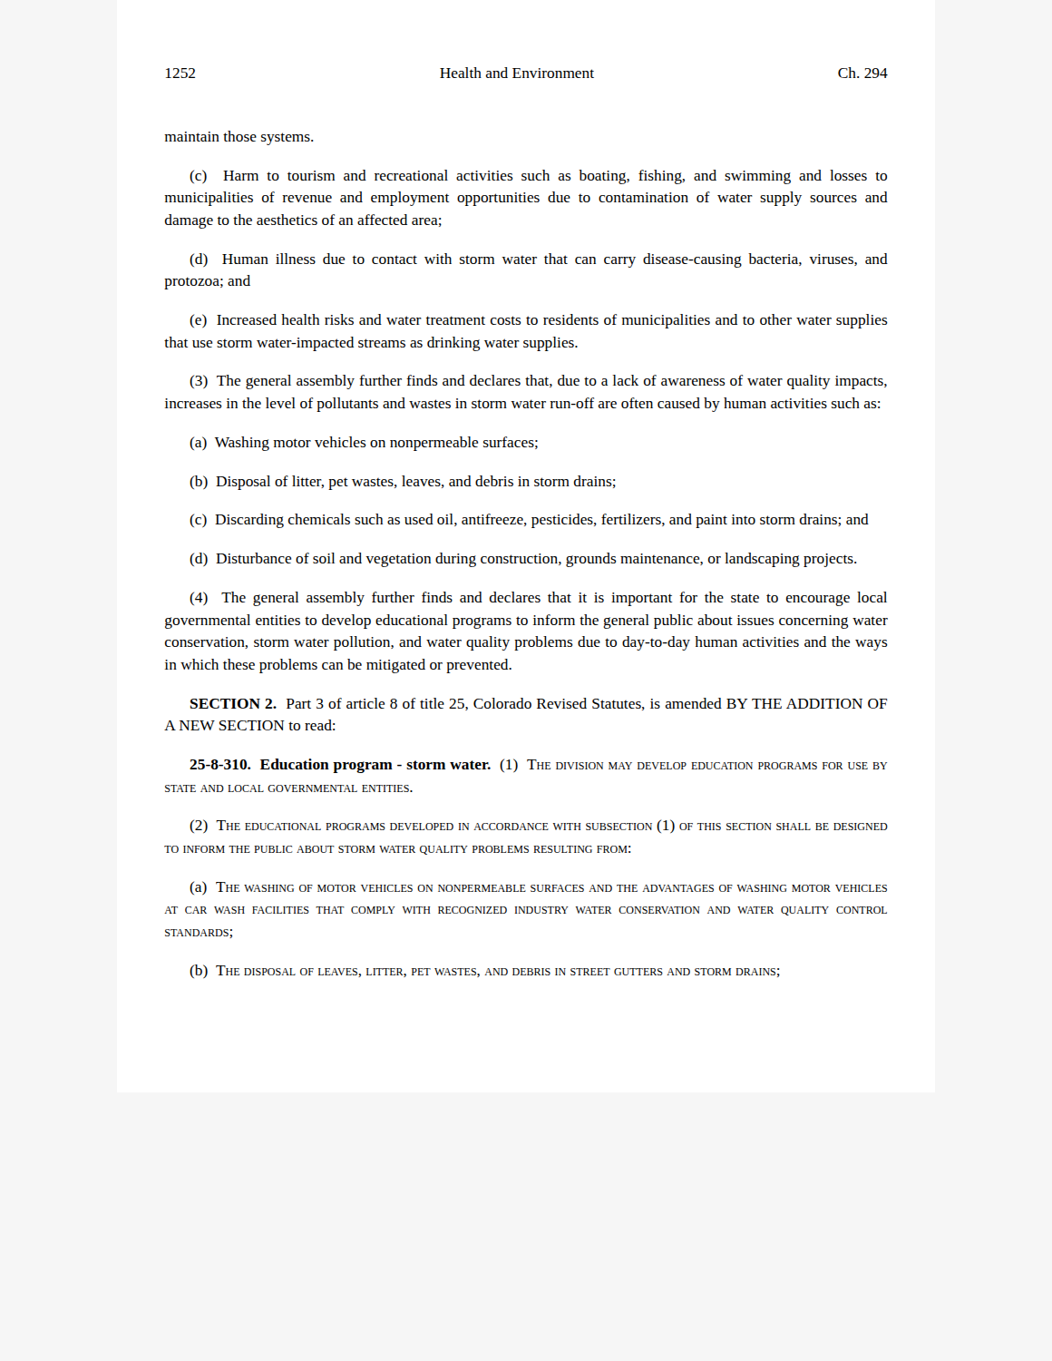1252 Health and Environment Ch. 294
maintain those systems.
(c) Harm to tourism and recreational activities such as boating, fishing, and swimming and losses to municipalities of revenue and employment opportunities due to contamination of water supply sources and damage to the aesthetics of an affected area;
(d) Human illness due to contact with storm water that can carry disease-causing bacteria, viruses, and protozoa; and
(e) Increased health risks and water treatment costs to residents of municipalities and to other water supplies that use storm water-impacted streams as drinking water supplies.
(3) The general assembly further finds and declares that, due to a lack of awareness of water quality impacts, increases in the level of pollutants and wastes in storm water run-off are often caused by human activities such as:
(a) Washing motor vehicles on nonpermeable surfaces;
(b) Disposal of litter, pet wastes, leaves, and debris in storm drains;
(c) Discarding chemicals such as used oil, antifreeze, pesticides, fertilizers, and paint into storm drains; and
(d) Disturbance of soil and vegetation during construction, grounds maintenance, or landscaping projects.
(4) The general assembly further finds and declares that it is important for the state to encourage local governmental entities to develop educational programs to inform the general public about issues concerning water conservation, storm water pollution, and water quality problems due to day-to-day human activities and the ways in which these problems can be mitigated or prevented.
SECTION 2. Part 3 of article 8 of title 25, Colorado Revised Statutes, is amended BY THE ADDITION OF A NEW SECTION to read:
25-8-310. Education program - storm water. (1) The division may develop education programs for use by state and local governmental entities.
(2) The educational programs developed in accordance with subsection (1) of this section shall be designed to inform the public about storm water quality problems resulting from:
(a) The washing of motor vehicles on nonpermeable surfaces and the advantages of washing motor vehicles at car wash facilities that comply with recognized industry water conservation and water quality control standards;
(b) The disposal of leaves, litter, pet wastes, and debris in street gutters and storm drains;